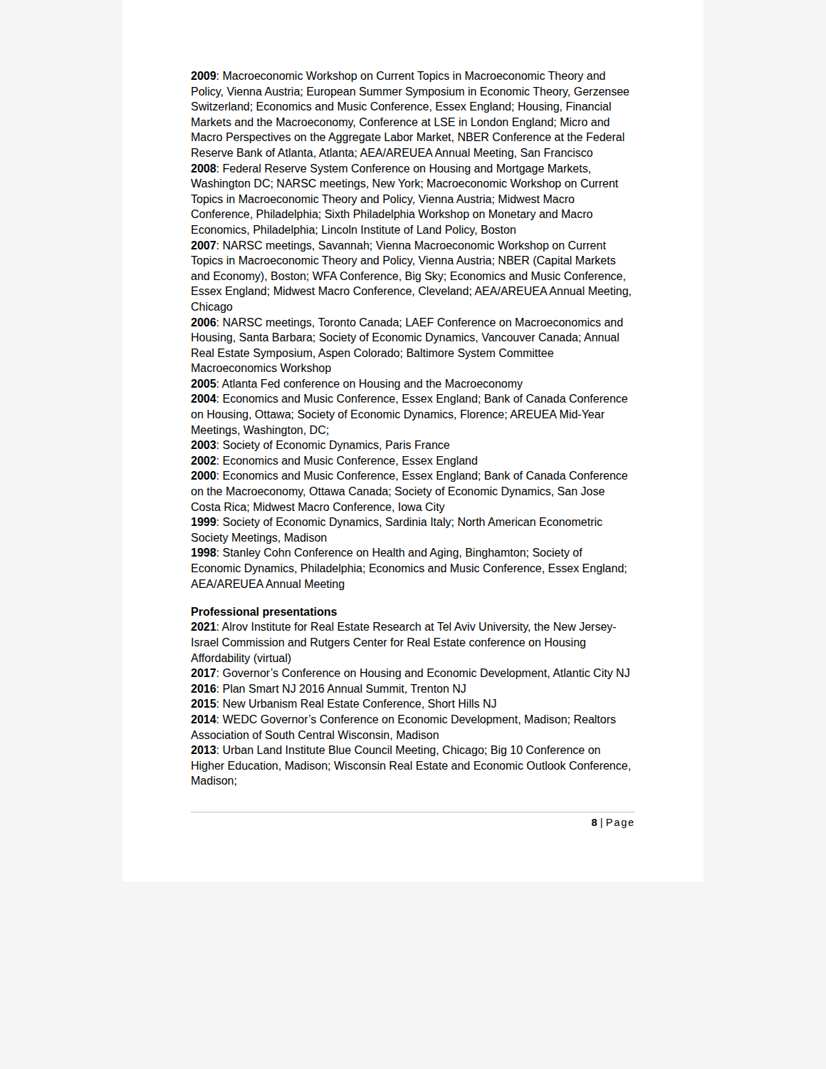2009: Macroeconomic Workshop on Current Topics in Macroeconomic Theory and Policy, Vienna Austria; European Summer Symposium in Economic Theory, Gerzensee Switzerland; Economics and Music Conference, Essex England; Housing, Financial Markets and the Macroeconomy, Conference at LSE in London England; Micro and Macro Perspectives on the Aggregate Labor Market, NBER Conference at the Federal Reserve Bank of Atlanta, Atlanta; AEA/AREUEA Annual Meeting, San Francisco
2008: Federal Reserve System Conference on Housing and Mortgage Markets, Washington DC; NARSC meetings, New York; Macroeconomic Workshop on Current Topics in Macroeconomic Theory and Policy, Vienna Austria; Midwest Macro Conference, Philadelphia; Sixth Philadelphia Workshop on Monetary and Macro Economics, Philadelphia; Lincoln Institute of Land Policy, Boston
2007: NARSC meetings, Savannah; Vienna Macroeconomic Workshop on Current Topics in Macroeconomic Theory and Policy, Vienna Austria; NBER (Capital Markets and Economy), Boston; WFA Conference, Big Sky; Economics and Music Conference, Essex England; Midwest Macro Conference, Cleveland; AEA/AREUEA Annual Meeting, Chicago
2006: NARSC meetings, Toronto Canada; LAEF Conference on Macroeconomics and Housing, Santa Barbara; Society of Economic Dynamics, Vancouver Canada; Annual Real Estate Symposium, Aspen Colorado; Baltimore System Committee Macroeconomics Workshop
2005: Atlanta Fed conference on Housing and the Macroeconomy
2004: Economics and Music Conference, Essex England; Bank of Canada Conference on Housing, Ottawa; Society of Economic Dynamics, Florence; AREUEA Mid-Year Meetings, Washington, DC;
2003: Society of Economic Dynamics, Paris France
2002: Economics and Music Conference, Essex England
2000: Economics and Music Conference, Essex England; Bank of Canada Conference on the Macroeconomy, Ottawa Canada; Society of Economic Dynamics, San Jose Costa Rica; Midwest Macro Conference, Iowa City
1999: Society of Economic Dynamics, Sardinia Italy; North American Econometric Society Meetings, Madison
1998: Stanley Cohn Conference on Health and Aging, Binghamton; Society of Economic Dynamics, Philadelphia; Economics and Music Conference, Essex England; AEA/AREUEA Annual Meeting
Professional presentations
2021: Alrov Institute for Real Estate Research at Tel Aviv University, the New Jersey-Israel Commission and Rutgers Center for Real Estate conference on Housing Affordability (virtual)
2017: Governor’s Conference on Housing and Economic Development, Atlantic City NJ
2016: Plan Smart NJ 2016 Annual Summit, Trenton NJ
2015: New Urbanism Real Estate Conference, Short Hills NJ
2014: WEDC Governor’s Conference on Economic Development, Madison; Realtors Association of South Central Wisconsin, Madison
2013: Urban Land Institute Blue Council Meeting, Chicago; Big 10 Conference on Higher Education, Madison; Wisconsin Real Estate and Economic Outlook Conference, Madison;
8 | Page